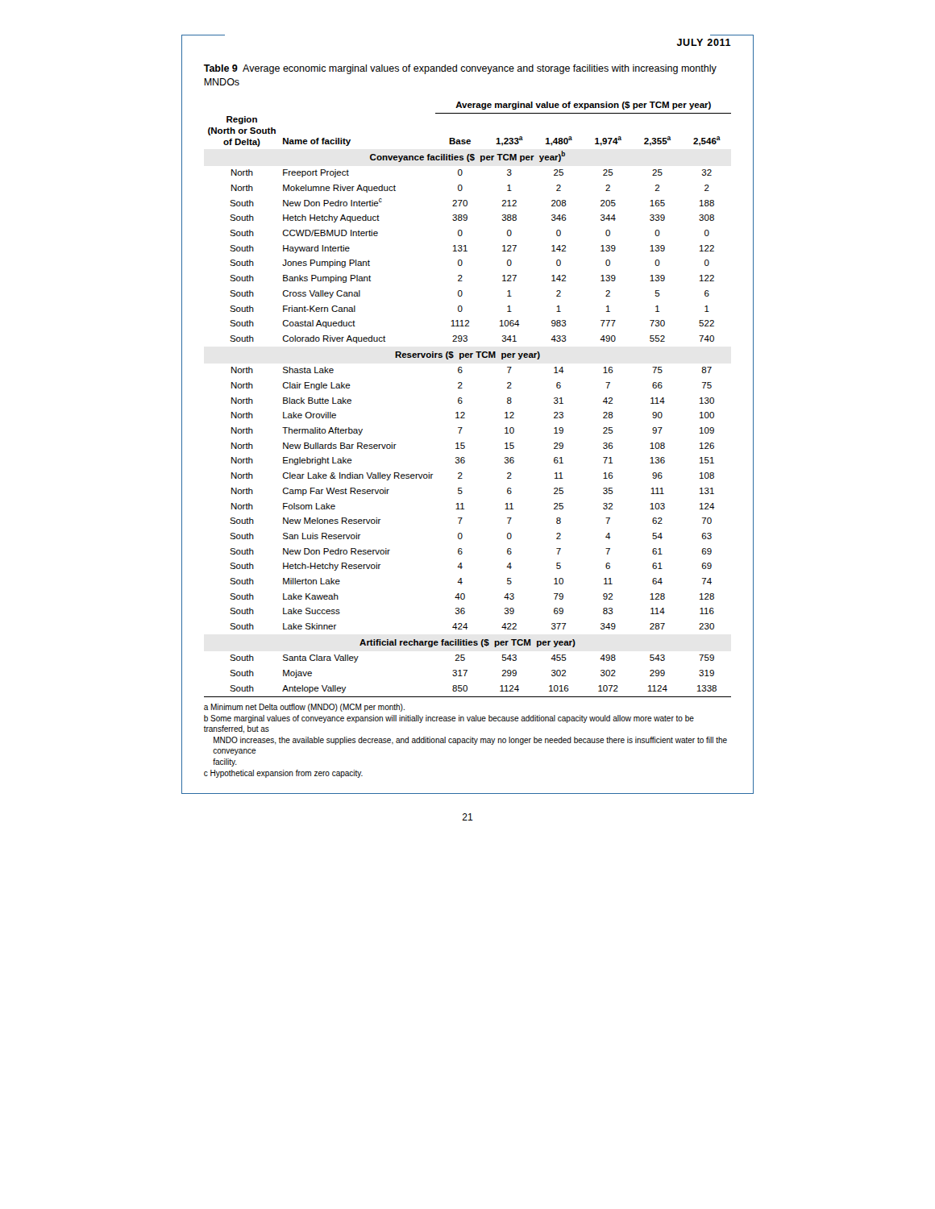JULY 2011
Table 9 Average economic marginal values of expanded conveyance and storage facilities with increasing monthly MNDOs
| | | Average marginal value of expansion ($ per TCM per year) |
| --- | --- | --- |
| Region (North or South of Delta) | Name of facility | Base | 1,233 a | 1,480 a | 1,974 a | 2,355 a | 2,546 a |
| Conveyance facilities ($ per TCM per year) b |
| North | Freeport Project | 0 | 3 | 25 | 25 | 25 | 32 |
| North | Mokelumne River Aqueduct | 0 | 1 | 2 | 2 | 2 | 2 |
| South | New Don Pedro Intertie c | 270 | 212 | 208 | 205 | 165 | 188 |
| South | Hetch Hetchy Aqueduct | 389 | 388 | 346 | 344 | 339 | 308 |
| South | CCWD/EBMUD Intertie | 0 | 0 | 0 | 0 | 0 | 0 |
| South | Hayward Intertie | 131 | 127 | 142 | 139 | 139 | 122 |
| South | Jones Pumping Plant | 0 | 0 | 0 | 0 | 0 | 0 |
| South | Banks Pumping Plant | 2 | 127 | 142 | 139 | 139 | 122 |
| South | Cross Valley Canal | 0 | 1 | 2 | 2 | 5 | 6 |
| South | Friant-Kern Canal | 0 | 1 | 1 | 1 | 1 | 1 |
| South | Coastal Aqueduct | 1112 | 1064 | 983 | 777 | 730 | 522 |
| South | Colorado River Aqueduct | 293 | 341 | 433 | 490 | 552 | 740 |
| Reservoirs ($ per TCM per year) |
| North | Shasta Lake | 6 | 7 | 14 | 16 | 75 | 87 |
| North | Clair Engle Lake | 2 | 2 | 6 | 7 | 66 | 75 |
| North | Black Butte Lake | 6 | 8 | 31 | 42 | 114 | 130 |
| North | Lake Oroville | 12 | 12 | 23 | 28 | 90 | 100 |
| North | Thermalito Afterbay | 7 | 10 | 19 | 25 | 97 | 109 |
| North | New Bullards Bar Reservoir | 15 | 15 | 29 | 36 | 108 | 126 |
| North | Englebright Lake | 36 | 36 | 61 | 71 | 136 | 151 |
| North | Clear Lake & Indian Valley Reservoir | 2 | 2 | 11 | 16 | 96 | 108 |
| North | Camp Far West Reservoir | 5 | 6 | 25 | 35 | 111 | 131 |
| North | Folsom Lake | 11 | 11 | 25 | 32 | 103 | 124 |
| South | New Melones Reservoir | 7 | 7 | 8 | 7 | 62 | 70 |
| South | San Luis Reservoir | 0 | 0 | 2 | 4 | 54 | 63 |
| South | New Don Pedro Reservoir | 6 | 6 | 7 | 7 | 61 | 69 |
| South | Hetch-Hetchy Reservoir | 4 | 4 | 5 | 6 | 61 | 69 |
| South | Millerton Lake | 4 | 5 | 10 | 11 | 64 | 74 |
| South | Lake Kaweah | 40 | 43 | 79 | 92 | 128 | 128 |
| South | Lake Success | 36 | 39 | 69 | 83 | 114 | 116 |
| South | Lake Skinner | 424 | 422 | 377 | 349 | 287 | 230 |
| Artificial recharge facilities ($ per TCM per year) |
| South | Santa Clara Valley | 25 | 543 | 455 | 498 | 543 | 759 |
| South | Mojave | 317 | 299 | 302 | 302 | 299 | 319 |
| South | Antelope Valley | 850 | 1124 | 1016 | 1072 | 1124 | 1338 |
a Minimum net Delta outflow (MNDO) (MCM per month).
b Some marginal values of conveyance expansion will initially increase in value because additional capacity would allow more water to be transferred, but as
MNDO increases, the available supplies decrease, and additional capacity may no longer be needed because there is insufficient water to fill the conveyance
facility.
c Hypothetical expansion from zero capacity.
21